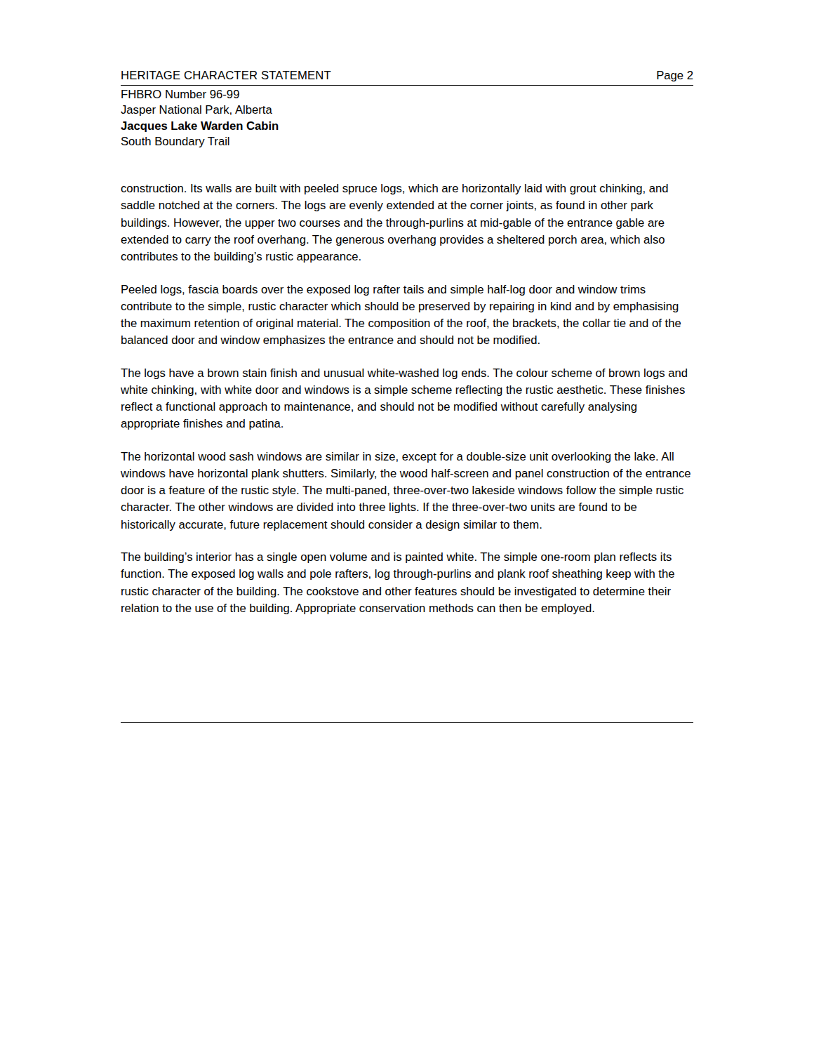HERITAGE CHARACTER STATEMENT Page 2
FHBRO Number 96-99
Jasper National Park, Alberta
Jacques Lake Warden Cabin
South Boundary Trail
construction. Its walls are built with peeled spruce logs, which are horizontally laid with grout chinking, and saddle notched at the corners. The logs are evenly extended at the corner joints, as found in other park buildings. However, the upper two courses and the through-purlins at mid-gable of the entrance gable are extended to carry the roof overhang. The generous overhang provides a sheltered porch area, which also contributes to the building’s rustic appearance.
Peeled logs, fascia boards over the exposed log rafter tails and simple half-log door and window trims contribute to the simple, rustic character which should be preserved by repairing in kind and by emphasising the maximum retention of original material. The composition of the roof, the brackets, the collar tie and of the balanced door and window emphasizes the entrance and should not be modified.
The logs have a brown stain finish and unusual white-washed log ends. The colour scheme of brown logs and white chinking, with white door and windows is a simple scheme reflecting the rustic aesthetic. These finishes reflect a functional approach to maintenance, and should not be modified without carefully analysing appropriate finishes and patina.
The horizontal wood sash windows are similar in size, except for a double-size unit overlooking the lake. All windows have horizontal plank shutters. Similarly, the wood half-screen and panel construction of the entrance door is a feature of the rustic style. The multi-paned, three-over-two lakeside windows follow the simple rustic character. The other windows are divided into three lights. If the three-over-two units are found to be historically accurate, future replacement should consider a design similar to them.
The building’s interior has a single open volume and is painted white. The simple one-room plan reflects its function. The exposed log walls and pole rafters, log through-purlins and plank roof sheathing keep with the rustic character of the building. The cookstove and other features should be investigated to determine their relation to the use of the building. Appropriate conservation methods can then be employed.